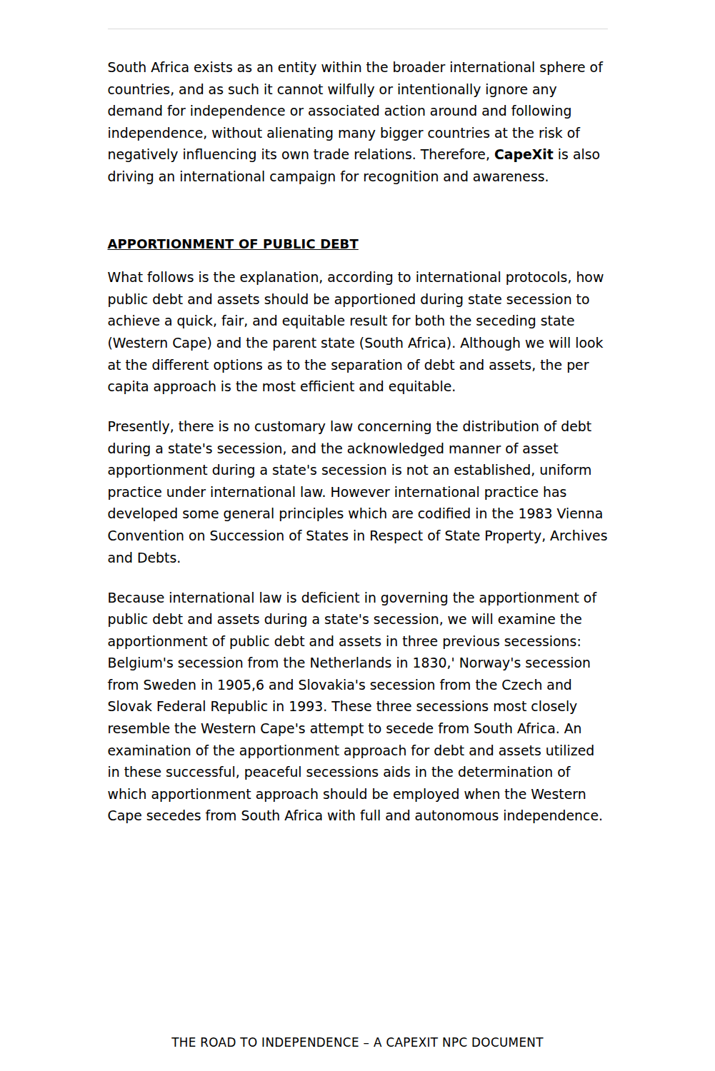South Africa exists as an entity within the broader international sphere of countries, and as such it cannot wilfully or intentionally ignore any demand for independence or associated action around and following independence, without alienating many bigger countries at the risk of negatively influencing its own trade relations. Therefore, CapeXit is also driving an international campaign for recognition and awareness.
APPORTIONMENT OF PUBLIC DEBT
What follows is the explanation, according to international protocols, how public debt and assets should be apportioned during state secession to achieve a quick, fair, and equitable result for both the seceding state (Western Cape) and the parent state (South Africa). Although we will look at the different options as to the separation of debt and assets, the per capita approach is the most efficient and equitable.
Presently, there is no customary law concerning the distribution of debt during a state's secession, and the acknowledged manner of asset apportionment during a state's secession is not an established, uniform practice under international law. However international practice has developed some general principles which are codified in the 1983 Vienna Convention on Succession of States in Respect of State Property, Archives and Debts.
Because international law is deficient in governing the apportionment of public debt and assets during a state's secession, we will examine the apportionment of public debt and assets in three previous secessions: Belgium's secession from the Netherlands in 1830,' Norway's secession from Sweden in 1905,6 and Slovakia's secession from the Czech and Slovak Federal Republic in 1993. These three secessions most closely resemble the Western Cape's attempt to secede from South Africa. An examination of the apportionment approach for debt and assets utilized in these successful, peaceful secessions aids in the determination of which apportionment approach should be employed when the Western Cape secedes from South Africa with full and autonomous independence.
THE ROAD TO INDEPENDENCE – A CAPEXIT NPC DOCUMENT